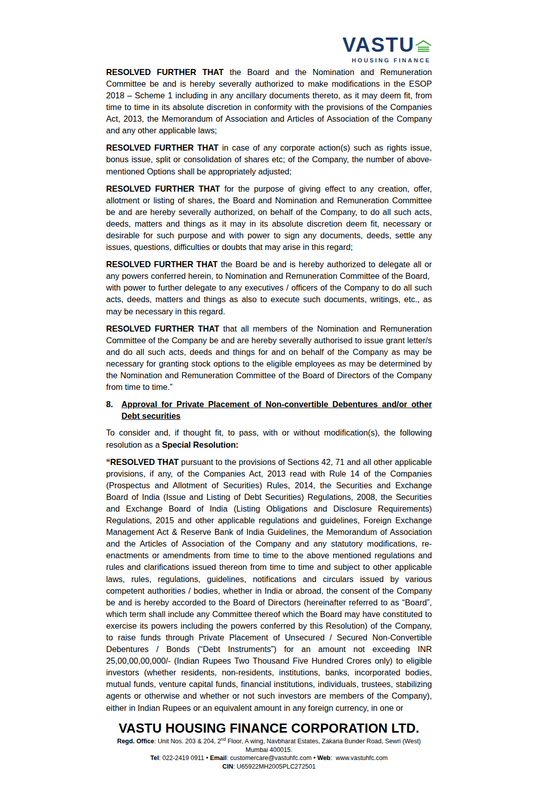VAST U
HOUSING FINANCE
RESOLVED FURTHER THAT the Board and the Nomination and Remuneration Committee be and is hereby severally authorized to make modifications in the ESOP 2018 – Scheme 1 including in any ancillary documents thereto, as it may deem fit, from time to time in its absolute discretion in conformity with the provisions of the Companies Act, 2013, the Memorandum of Association and Articles of Association of the Company and any other applicable laws;
RESOLVED FURTHER THAT in case of any corporate action(s) such as rights issue, bonus issue, split or consolidation of shares etc; of the Company, the number of above-mentioned Options shall be appropriately adjusted;
RESOLVED FURTHER THAT for the purpose of giving effect to any creation, offer, allotment or listing of shares, the Board and Nomination and Remuneration Committee be and are hereby severally authorized, on behalf of the Company, to do all such acts, deeds, matters and things as it may in its absolute discretion deem fit, necessary or desirable for such purpose and with power to sign any documents, deeds, settle any issues, questions, difficulties or doubts that may arise in this regard;
RESOLVED FURTHER THAT the Board be and is hereby authorized to delegate all or any powers conferred herein, to Nomination and Remuneration Committee of the Board, with power to further delegate to any executives / officers of the Company to do all such acts, deeds, matters and things as also to execute such documents, writings, etc., as may be necessary in this regard.
RESOLVED FURTHER THAT that all members of the Nomination and Remuneration Committee of the Company be and are hereby severally authorised to issue grant letter/s and do all such acts, deeds and things for and on behalf of the Company as may be necessary for granting stock options to the eligible employees as may be determined by the Nomination and Remuneration Committee of the Board of Directors of the Company from time to time.”
8.
Approval for Private Placement of Non-convertible Debentures and/or other Debt securities
To consider and, if thought fit, to pass, with or without modification(s), the following resolution as a Special Resolution:
“RESOLVED THAT pursuant to the provisions of Sections 42, 71 and all other applicable provisions, if any, of the Companies Act, 2013 read with Rule 14 of the Companies (Prospectus and Allotment of Securities) Rules, 2014, the Securities and Exchange Board of India (Issue and Listing of Debt Securities) Regulations, 2008, the Securities and Exchange Board of India (Listing Obligations and Disclosure Requirements) Regulations, 2015 and other applicable regulations and guidelines, Foreign Exchange Management Act & Reserve Bank of India Guidelines, the Memorandum of Association and the Articles of Association of the Company and any statutory modifications, re-enactments or amendments from time to time to the above mentioned regulations and rules and clarifications issued thereon from time to time and subject to other applicable laws, rules, regulations, guidelines, notifications and circulars issued by various competent authorities / bodies, whether in India or abroad, the consent of the Company be and is hereby accorded to the Board of Directors (hereinafter referred to as “Board”, which term shall include any Committee thereof which the Board may have constituted to exercise its powers including the powers conferred by this Resolution) of the Company, to raise funds through Private Placement of Unsecured / Secured Non-Convertible Debentures / Bonds (“Debt Instruments”) for an amount not exceeding INR 25,00,00,00,000/- (Indian Rupees Two Thousand Five Hundred Crores only) to eligible investors (whether residents, non-residents, institutions, banks, incorporated bodies, mutual funds, venture capital funds, financial institutions, individuals, trustees, stabilizing agents or otherwise and whether or not such investors are members of the Company), either in Indian Rupees or an equivalent amount in any foreign currency, in one or
VASTU HOUSING FINANCE CORPORATION LTD.
Regd. Office: Unit Nos. 203 & 204, 2nd Floor, A wing, Navbharat Estates, Zakaria Bunder Road, Sewri (West) Mumbai 400015.
Tel: 022-2419 0911 • Email: customercare@vastuhfc.com • Web: www.vastuhfc.com
CIN: U65922MH2005PLC272501